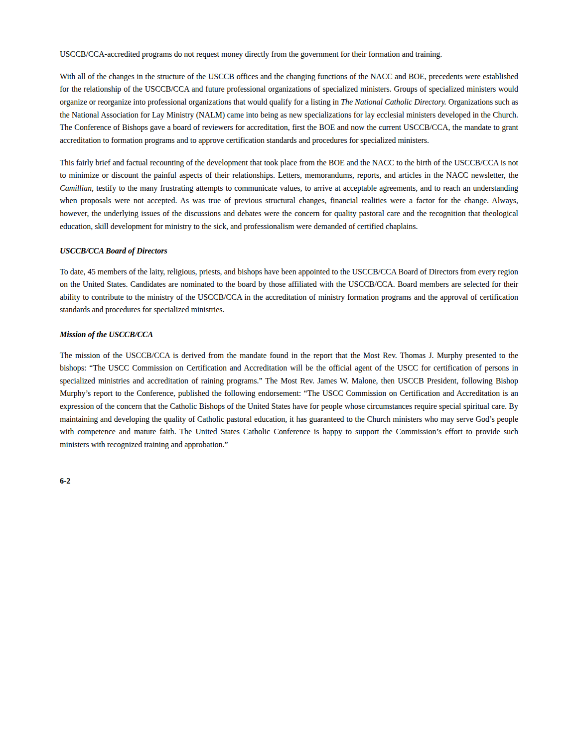USCCB/CCA-accredited programs do not request money directly from the government for their formation and training.
With all of the changes in the structure of the USCCB offices and the changing functions of the NACC and BOE, precedents were established for the relationship of the USCCB/CCA and future professional organizations of specialized ministers. Groups of specialized ministers would organize or reorganize into professional organizations that would qualify for a listing in The National Catholic Directory. Organizations such as the National Association for Lay Ministry (NALM) came into being as new specializations for lay ecclesial ministers developed in the Church. The Conference of Bishops gave a board of reviewers for accreditation, first the BOE and now the current USCCB/CCA, the mandate to grant accreditation to formation programs and to approve certification standards and procedures for specialized ministers.
This fairly brief and factual recounting of the development that took place from the BOE and the NACC to the birth of the USCCB/CCA is not to minimize or discount the painful aspects of their relationships. Letters, memorandums, reports, and articles in the NACC newsletter, the Camillian, testify to the many frustrating attempts to communicate values, to arrive at acceptable agreements, and to reach an understanding when proposals were not accepted. As was true of previous structural changes, financial realities were a factor for the change. Always, however, the underlying issues of the discussions and debates were the concern for quality pastoral care and the recognition that theological education, skill development for ministry to the sick, and professionalism were demanded of certified chaplains.
USCCB/CCA Board of Directors
To date, 45 members of the laity, religious, priests, and bishops have been appointed to the USCCB/CCA Board of Directors from every region on the United States. Candidates are nominated to the board by those affiliated with the USCCB/CCA. Board members are selected for their ability to contribute to the ministry of the USCCB/CCA in the accreditation of ministry formation programs and the approval of certification standards and procedures for specialized ministries.
Mission of the USCCB/CCA
The mission of the USCCB/CCA is derived from the mandate found in the report that the Most Rev. Thomas J. Murphy presented to the bishops: “The USCC Commission on Certification and Accreditation will be the official agent of the USCC for certification of persons in specialized ministries and accreditation of raining programs.” The Most Rev. James W. Malone, then USCCB President, following Bishop Murphy’s report to the Conference, published the following endorsement: “The USCC Commission on Certification and Accreditation is an expression of the concern that the Catholic Bishops of the United States have for people whose circumstances require special spiritual care. By maintaining and developing the quality of Catholic pastoral education, it has guaranteed to the Church ministers who may serve God’s people with competence and mature faith. The United States Catholic Conference is happy to support the Commission’s effort to provide such ministers with recognized training and approbation.”
6-2